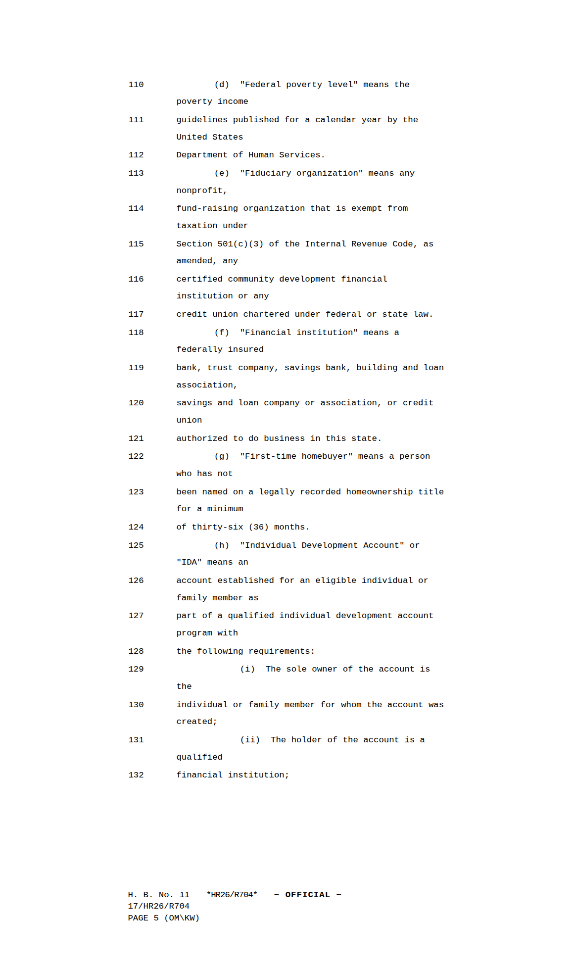| 110 | (d) "Federal poverty level" means the poverty income |
| 111 | guidelines published for a calendar year by the United States |
| 112 | Department of Human Services. |
| 113 | (e) "Fiduciary organization" means any nonprofit, |
| 114 | fund-raising organization that is exempt from taxation under |
| 115 | Section 501(c)(3) of the Internal Revenue Code, as amended, any |
| 116 | certified community development financial institution or any |
| 117 | credit union chartered under federal or state law. |
| 118 | (f) "Financial institution" means a federally insured |
| 119 | bank, trust company, savings bank, building and loan association, |
| 120 | savings and loan company or association, or credit union |
| 121 | authorized to do business in this state. |
| 122 | (g) "First-time homebuyer" means a person who has not |
| 123 | been named on a legally recorded homeownership title for a minimum |
| 124 | of thirty-six (36) months. |
| 125 | (h) "Individual Development Account" or "IDA" means an |
| 126 | account established for an eligible individual or family member as |
| 127 | part of a qualified individual development account program with |
| 128 | the following requirements: |
| 129 | (i) The sole owner of the account is the |
| 130 | individual or family member for whom the account was created; |
| 131 | (ii) The holder of the account is a qualified |
| 132 | financial institution; |
H. B. No. 11 *HR26/R704* ~ OFFICIAL ~
17/HR26/R704
PAGE 5 (OM\KW)